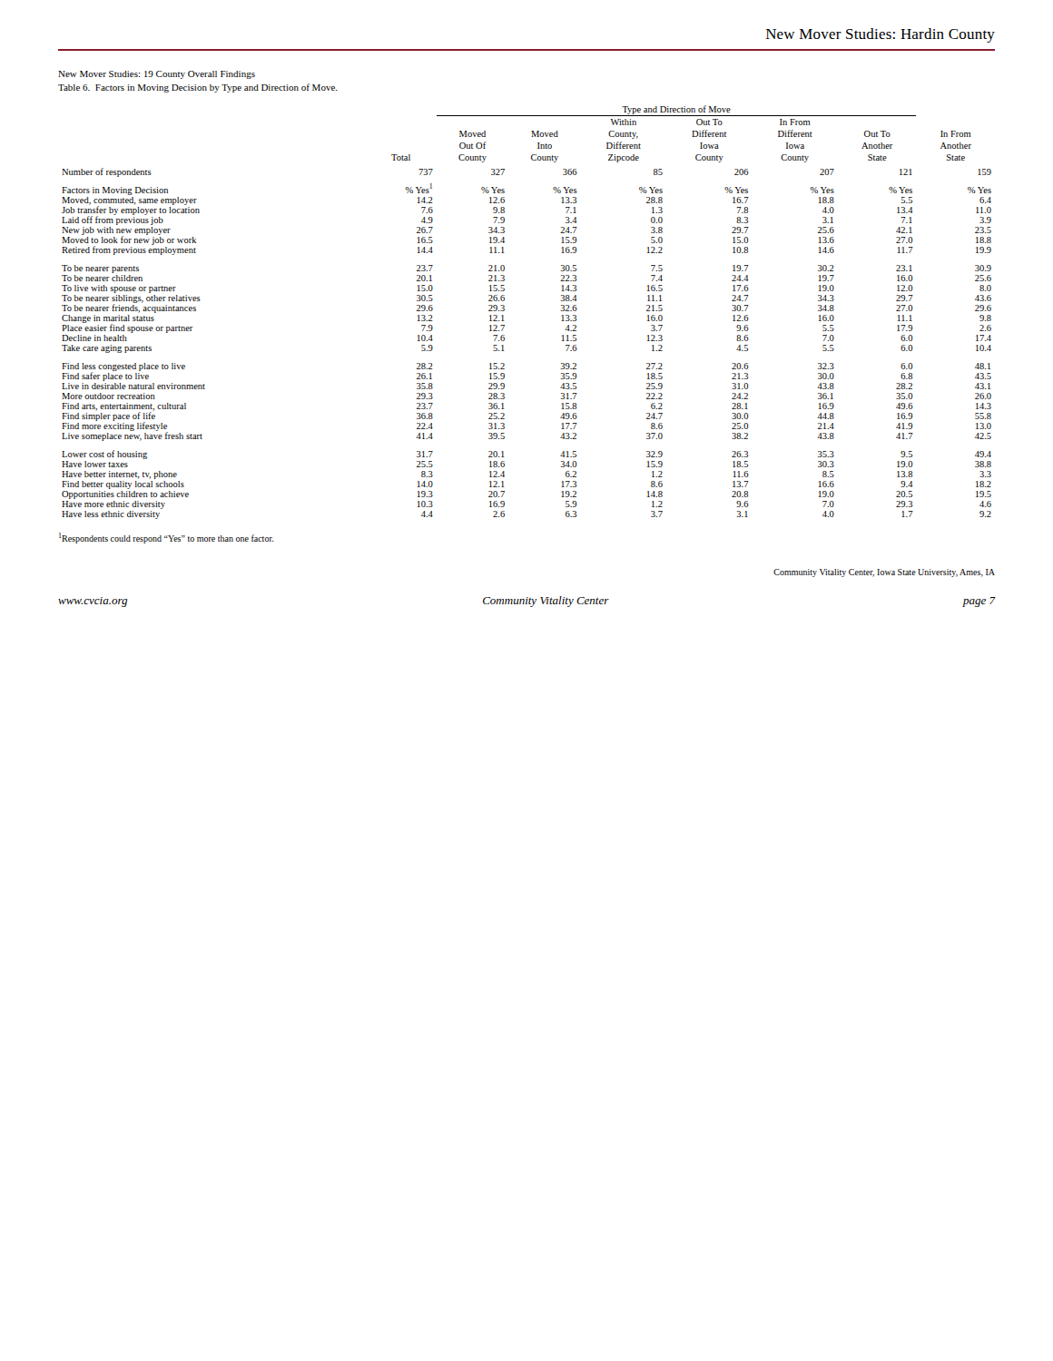New Mover Studies: Hardin County
New Mover Studies: 19 County Overall Findings Table 6. Factors in Moving Decision by Type and Direction of Move.
| | | Type and Direction of Move |
| --- | --- | --- |
| | Total | Moved Out Of County | Moved Into County | Within County, Different Zipcode | Out To Different Iowa County | In From Different Iowa County | Out To Another State | In From Another State |
| Number of respondents | 737 | 327 | 366 | 85 | 206 | 207 | 121 | 159 |
| Factors in Moving Decision | % Yes 1 | % Yes | % Yes | % Yes | % Yes | % Yes | % Yes | % Yes |
| Moved, commuted, same employer | 14.2 | 12.6 | 13.3 | 28.8 | 16.7 | 18.8 | 5.5 | 6.4 |
| Job transfer by employer to location | 7.6 | 9.8 | 7.1 | 1.3 | 7.8 | 4.0 | 13.4 | 11.0 |
| Laid off from previous job | 4.9 | 7.9 | 3.4 | 0.0 | 8.3 | 3.1 | 7.1 | 3.9 |
| New job with new employer | 26.7 | 34.3 | 24.7 | 3.8 | 29.7 | 25.6 | 42.1 | 23.5 |
| Moved to look for new job or work | 16.5 | 19.4 | 15.9 | 5.0 | 15.0 | 13.6 | 27.0 | 18.8 |
| Retired from previous employment | 14.4 | 11.1 | 16.9 | 12.2 | 10.8 | 14.6 | 11.7 | 19.9 |
| To be nearer parents | 23.7 | 21.0 | 30.5 | 7.5 | 19.7 | 30.2 | 23.1 | 30.9 |
| To be nearer children | 20.1 | 21.3 | 22.3 | 7.4 | 24.4 | 19.7 | 16.0 | 25.6 |
| To live with spouse or partner | 15.0 | 15.5 | 14.3 | 16.5 | 17.6 | 19.0 | 12.0 | 8.0 |
| To be nearer siblings, other relatives | 30.5 | 26.6 | 38.4 | 11.1 | 24.7 | 34.3 | 29.7 | 43.6 |
| To be nearer friends, acquaintances | 29.6 | 29.3 | 32.6 | 21.5 | 30.7 | 34.8 | 27.0 | 29.6 |
| Change in marital status | 13.2 | 12.1 | 13.3 | 16.0 | 12.6 | 16.0 | 11.1 | 9.8 |
| Place easier find spouse or partner | 7.9 | 12.7 | 4.2 | 3.7 | 9.6 | 5.5 | 17.9 | 2.6 |
| Decline in health | 10.4 | 7.6 | 11.5 | 12.3 | 8.6 | 7.0 | 6.0 | 17.4 |
| Take care aging parents | 5.9 | 5.1 | 7.6 | 1.2 | 4.5 | 5.5 | 6.0 | 10.4 |
| Find less congested place to live | 28.2 | 15.2 | 39.2 | 27.2 | 20.6 | 32.3 | 6.0 | 48.1 |
| Find safer place to live | 26.1 | 15.9 | 35.9 | 18.5 | 21.3 | 30.0 | 6.8 | 43.5 |
| Live in desirable natural environment | 35.8 | 29.9 | 43.5 | 25.9 | 31.0 | 43.8 | 28.2 | 43.1 |
| More outdoor recreation | 29.3 | 28.3 | 31.7 | 22.2 | 24.2 | 36.1 | 35.0 | 26.0 |
| Find arts, entertainment, cultural | 23.7 | 36.1 | 15.8 | 6.2 | 28.1 | 16.9 | 49.6 | 14.3 |
| Find simpler pace of life | 36.8 | 25.2 | 49.6 | 24.7 | 30.0 | 44.8 | 16.9 | 55.8 |
| Find more exciting lifestyle | 22.4 | 31.3 | 17.7 | 8.6 | 25.0 | 21.4 | 41.9 | 13.0 |
| Live someplace new, have fresh start | 41.4 | 39.5 | 43.2 | 37.0 | 38.2 | 43.8 | 41.7 | 42.5 |
| Lower cost of housing | 31.7 | 20.1 | 41.5 | 32.9 | 26.3 | 35.3 | 9.5 | 49.4 |
| Have lower taxes | 25.5 | 18.6 | 34.0 | 15.9 | 18.5 | 30.3 | 19.0 | 38.8 |
| Have better internet, tv, phone | 8.3 | 12.4 | 6.2 | 1.2 | 11.6 | 8.5 | 13.8 | 3.3 |
| Find better quality local schools | 14.0 | 12.1 | 17.3 | 8.6 | 13.7 | 16.6 | 9.4 | 18.2 |
| Opportunities children to achieve | 19.3 | 20.7 | 19.2 | 14.8 | 20.8 | 19.0 | 20.5 | 19.5 |
| Have more ethnic diversity | 10.3 | 16.9 | 5.9 | 1.2 | 9.6 | 7.0 | 29.3 | 4.6 |
| Have less ethnic diversity | 4.4 | 2.6 | 6.3 | 3.7 | 3.1 | 4.0 | 1.7 | 9.2 |
1Respondents could respond “Yes” to more than one factor.
Community Vitality Center, Iowa State University, Ames, IA
www.cvcia.org
Community Vitality Center
page 7